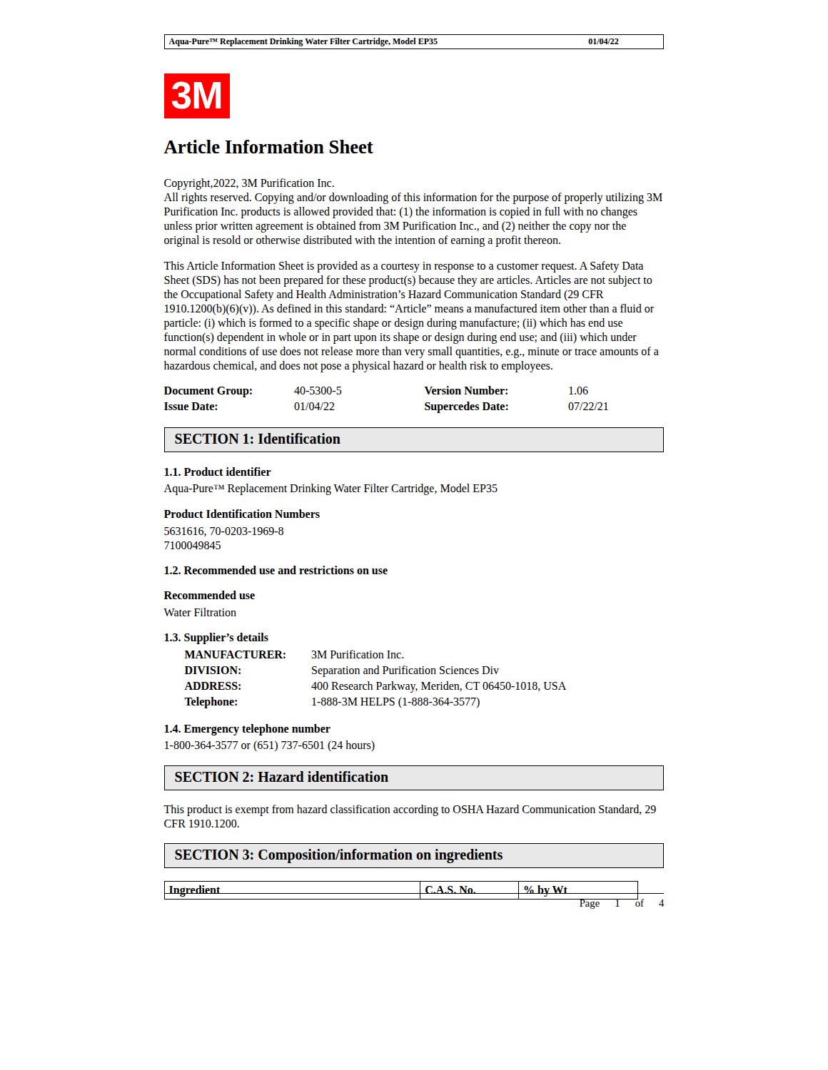Aqua-Pure™ Replacement Drinking Water Filter Cartridge, Model EP35 01/04/22
3M
Article Information Sheet
Copyright,2022, 3M Purification Inc.
All rights reserved. Copying and/or downloading of this information for the purpose of properly utilizing 3M Purification Inc. products is allowed provided that: (1) the information is copied in full with no changes unless prior written agreement is obtained from 3M Purification Inc., and (2) neither the copy nor the original is resold or otherwise distributed with the intention of earning a profit thereon.
This Article Information Sheet is provided as a courtesy in response to a customer request. A Safety Data Sheet (SDS) has not been prepared for these product(s) because they are articles. Articles are not subject to the Occupational Safety and Health Administration’s Hazard Communication Standard (29 CFR 1910.1200(b)(6)(v)). As defined in this standard: “Article” means a manufactured item other than a fluid or particle: (i) which is formed to a specific shape or design during manufacture; (ii) which has end use function(s) dependent in whole or in part upon its shape or design during end use; and (iii) which under normal conditions of use does not release more than very small quantities, e.g., minute or trace amounts of a hazardous chemical, and does not pose a physical hazard or health risk to employees.
| Document Group: | 40-5300-5 | Version Number: | 1.06 |
| Issue Date: | 01/04/22 | Supercedes Date: | 07/22/21 |
SECTION 1: Identification
1.1. Product identifier
Aqua-Pure™ Replacement Drinking Water Filter Cartridge, Model EP35
Product Identification Numbers
5631616, 70-0203-1969-8
7100049845
1.2. Recommended use and restrictions on use
Recommended use
Water Filtration
1.3. Supplier’s details
| MANUFACTURER: | 3M Purification Inc. |
| DIVISION: | Separation and Purification Sciences Div |
| ADDRESS: | 400 Research Parkway, Meriden, CT 06450-1018, USA |
| Telephone: | 1-888-3M HELPS (1-888-364-3577) |
1.4. Emergency telephone number
1-800-364-3577 or (651) 737-6501 (24 hours)
SECTION 2: Hazard identification
This product is exempt from hazard classification according to OSHA Hazard Communication Standard, 29 CFR 1910.1200.
SECTION 3: Composition/information on ingredients
| Ingredient | C.A.S. No. | % by Wt |
Page 1 of 4